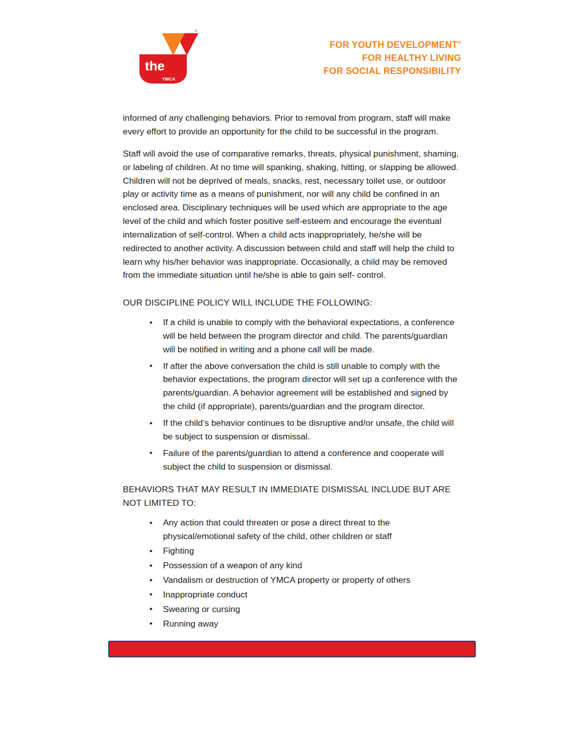the YMCA ®
FOR YOUTH DEVELOPMENT®
FOR HEALTHY LIVING
FOR SOCIAL RESPONSIBILITY
informed of any challenging behaviors. Prior to removal from program, staff will make every effort to provide an opportunity for the child to be successful in the program.
Staff will avoid the use of comparative remarks, threats, physical punishment, shaming, or labeling of children. At no time will spanking, shaking, hitting, or slapping be allowed. Children will not be deprived of meals, snacks, rest, necessary toilet use, or outdoor play or activity time as a means of punishment, nor will any child be confined in an enclosed area. Disciplinary techniques will be used which are appropriate to the age level of the child and which foster positive self-esteem and encourage the eventual internalization of self-control. When a child acts inappropriately, he/she will be redirected to another activity. A discussion between child and staff will help the child to learn why his/her behavior was inappropriate. Occasionally, a child may be removed from the immediate situation until he/she is able to gain self- control.
OUR DISCIPLINE POLICY WILL INCLUDE THE FOLLOWING:
If a child is unable to comply with the behavioral expectations, a conference will be held between the program director and child. The parents/guardian will be notified in writing and a phone call will be made.
If after the above conversation the child is still unable to comply with the behavior expectations, the program director will set up a conference with the parents/guardian. A behavior agreement will be established and signed by the child (if appropriate), parents/guardian and the program director.
If the child’s behavior continues to be disruptive and/or unsafe, the child will be subject to suspension or dismissal.
Failure of the parents/guardian to attend a conference and cooperate will subject the child to suspension or dismissal.
BEHAVIORS THAT MAY RESULT IN IMMEDIATE DISMISSAL INCLUDE BUT ARE NOT LIMITED TO:
Any action that could threaten or pose a direct threat to the physical/emotional safety of the child, other children or staff
Fighting
Possession of a weapon of any kind
Vandalism or destruction of YMCA property or property of others
Inappropriate conduct
Swearing or cursing
Running away
P a g e | 20